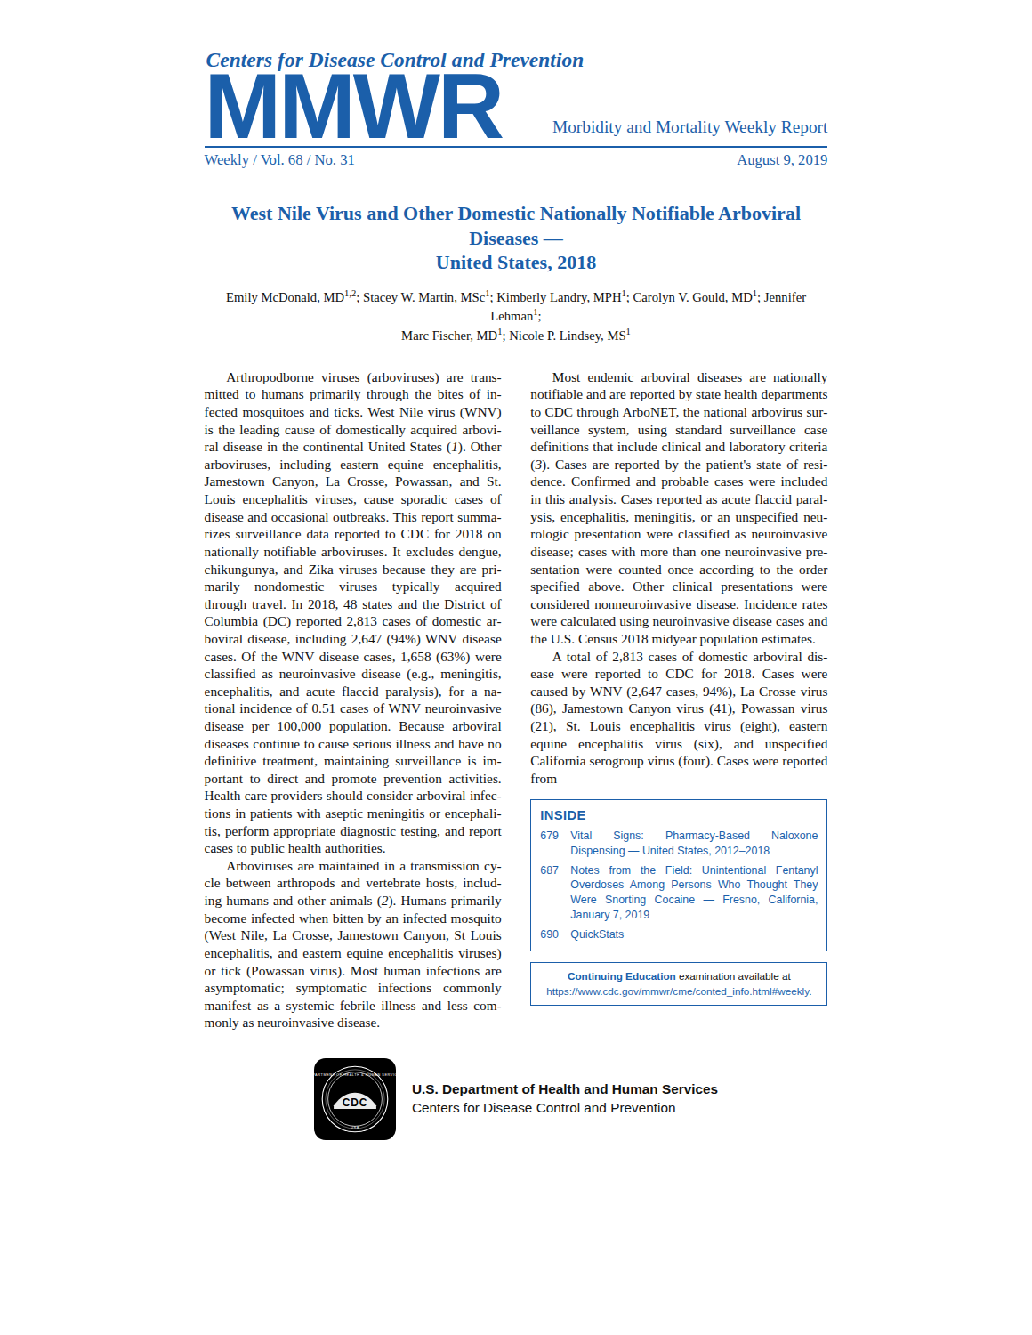Centers for Disease Control and Prevention
MMWR
Morbidity and Mortality Weekly Report
Weekly / Vol. 68 / No. 31
August 9, 2019
West Nile Virus and Other Domestic Nationally Notifiable Arboviral Diseases —
United States, 2018
Emily McDonald, MD1,2; Stacey W. Martin, MSc1; Kimberly Landry, MPH1; Carolyn V. Gould, MD1; Jennifer Lehman1;
Marc Fischer, MD1; Nicole P. Lindsey, MS1
Arthropodborne viruses (arboviruses) are transmitted to humans primarily through the bites of infected mosquitoes and ticks. West Nile virus (WNV) is the leading cause of domestically acquired arboviral disease in the continental United States (1). Other arboviruses, including eastern equine encephalitis, Jamestown Canyon, La Crosse, Powassan, and St. Louis encephalitis viruses, cause sporadic cases of disease and occasional outbreaks. This report summarizes surveillance data reported to CDC for 2018 on nationally notifiable arboviruses. It excludes dengue, chikungunya, and Zika viruses because they are primarily nondomestic viruses typically acquired through travel. In 2018, 48 states and the District of Columbia (DC) reported 2,813 cases of domestic arboviral disease, including 2,647 (94%) WNV disease cases. Of the WNV disease cases, 1,658 (63%) were classified as neuroinvasive disease (e.g., meningitis, encephalitis, and acute flaccid paralysis), for a national incidence of 0.51 cases of WNV neuroinvasive disease per 100,000 population. Because arboviral diseases continue to cause serious illness and have no definitive treatment, maintaining surveillance is important to direct and promote prevention activities. Health care providers should consider arboviral infections in patients with aseptic meningitis or encephalitis, perform appropriate diagnostic testing, and report cases to public health authorities.
Arboviruses are maintained in a transmission cycle between arthropods and vertebrate hosts, including humans and other animals (2). Humans primarily become infected when bitten by an infected mosquito (West Nile, La Crosse, Jamestown Canyon, St Louis encephalitis, and eastern equine encephalitis viruses) or tick (Powassan virus). Most human infections are asymptomatic; symptomatic infections commonly manifest as a systemic febrile illness and less commonly as neuroinvasive disease.
Most endemic arboviral diseases are nationally notifiable and are reported by state health departments to CDC through ArboNET, the national arbovirus surveillance system, using standard surveillance case definitions that include clinical and laboratory criteria (3). Cases are reported by the patient's state of residence. Confirmed and probable cases were included in this analysis. Cases reported as acute flaccid paralysis, encephalitis, meningitis, or an unspecified neurologic presentation were classified as neuroinvasive disease; cases with more than one neuroinvasive presentation were counted once according to the order specified above. Other clinical presentations were considered nonneuroinvasive disease. Incidence rates were calculated using neuroinvasive disease cases and the U.S. Census 2018 midyear population estimates.
A total of 2,813 cases of domestic arboviral disease were reported to CDC for 2018. Cases were caused by WNV (2,647 cases, 94%), La Crosse virus (86), Jamestown Canyon virus (41), Powassan virus (21), St. Louis encephalitis virus (eight), eastern equine encephalitis virus (six), and unspecified California serogroup virus (four). Cases were reported from
INSIDE
679 Vital Signs: Pharmacy-Based Naloxone Dispensing — United States, 2012–2018
687 Notes from the Field: Unintentional Fentanyl Overdoses Among Persons Who Thought They Were Snorting Cocaine — Fresno, California, January 7, 2019
690 QuickStats
Continuing Education examination available at
https://www.cdc.gov/mmwr/cme/conted_info.html#weekly.
DEPARTMENT OF HEALTH & HUMAN SERVICES USA CDC
U.S. Department of Health and Human Services
Centers for Disease Control and Prevention